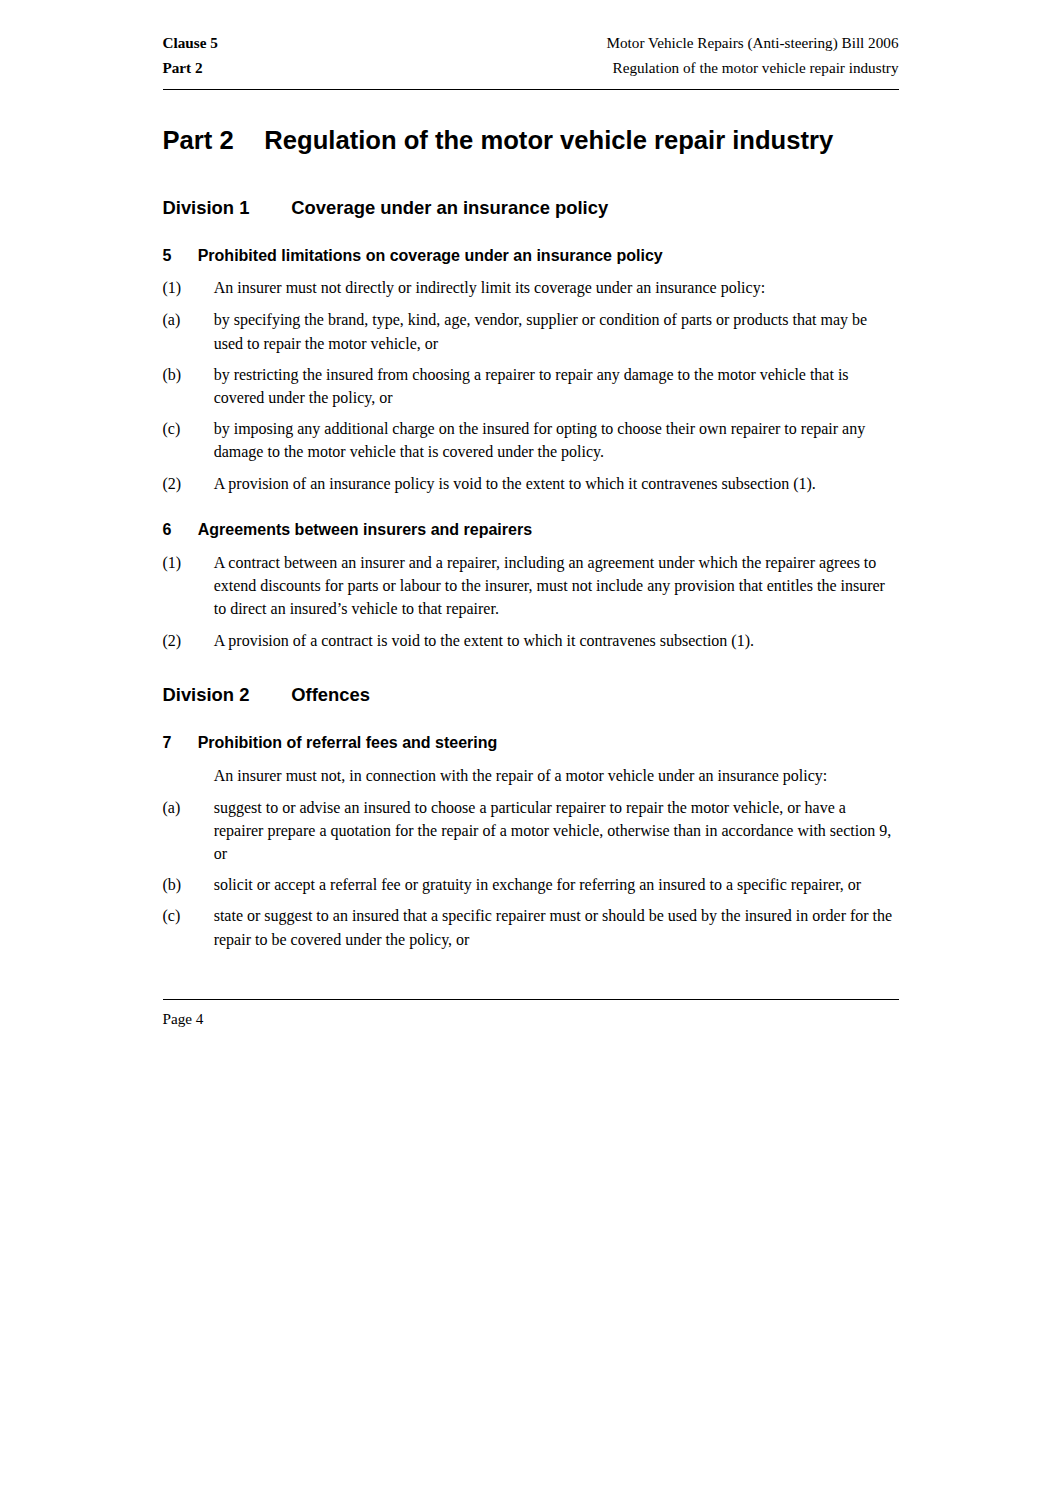Clause 5 Motor Vehicle Repairs (Anti-steering) Bill 2006
Part 2 Regulation of the motor vehicle repair industry
Part 2 Regulation of the motor vehicle repair industry
Division 1 Coverage under an insurance policy
5 Prohibited limitations on coverage under an insurance policy
(1) An insurer must not directly or indirectly limit its coverage under an insurance policy:
(a) by specifying the brand, type, kind, age, vendor, supplier or condition of parts or products that may be used to repair the motor vehicle, or
(b) by restricting the insured from choosing a repairer to repair any damage to the motor vehicle that is covered under the policy, or
(c) by imposing any additional charge on the insured for opting to choose their own repairer to repair any damage to the motor vehicle that is covered under the policy.
(2) A provision of an insurance policy is void to the extent to which it contravenes subsection (1).
6 Agreements between insurers and repairers
(1) A contract between an insurer and a repairer, including an agreement under which the repairer agrees to extend discounts for parts or labour to the insurer, must not include any provision that entitles the insurer to direct an insured’s vehicle to that repairer.
(2) A provision of a contract is void to the extent to which it contravenes subsection (1).
Division 2 Offences
7 Prohibition of referral fees and steering
An insurer must not, in connection with the repair of a motor vehicle under an insurance policy:
(a) suggest to or advise an insured to choose a particular repairer to repair the motor vehicle, or have a repairer prepare a quotation for the repair of a motor vehicle, otherwise than in accordance with section 9, or
(b) solicit or accept a referral fee or gratuity in exchange for referring an insured to a specific repairer, or
(c) state or suggest to an insured that a specific repairer must or should be used by the insured in order for the repair to be covered under the policy, or
Page 4